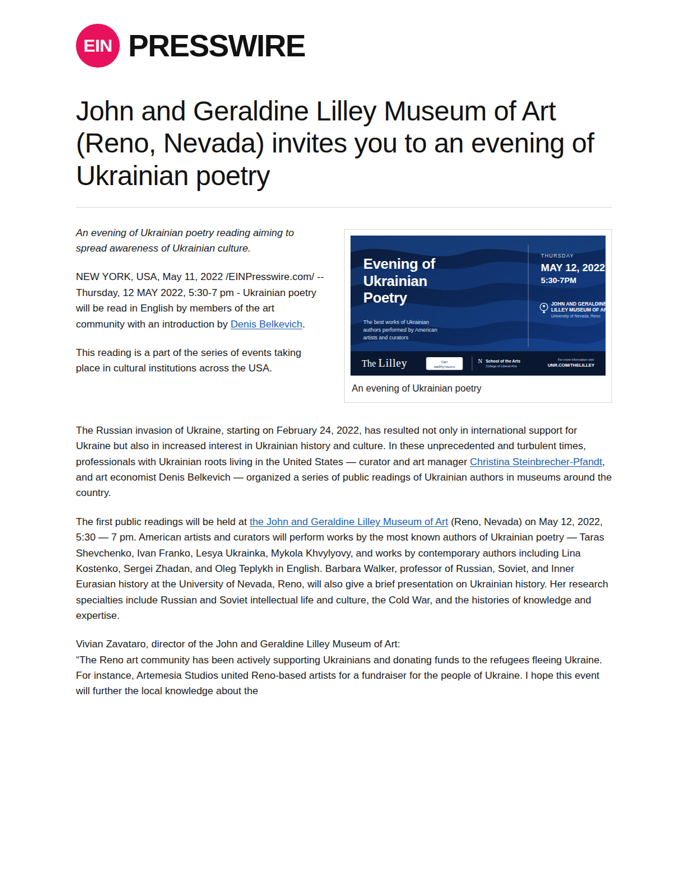EIN
PRESSWIRE
John and Geraldine Lilley Museum of Art (Reno, Nevada) invites you to an evening of Ukrainian poetry
An evening of Ukrainian poetry reading aiming to spread awareness of Ukrainian culture.
NEW YORK, USA, May 11, 2022 /EINPresswire.com/ -- Thursday, 12 MAY 2022, 5:30-7 pm - Ukrainian poetry will be read in English by members of the art community with an introduction by Denis Belkevich.
This reading is a part of the series of events taking place in cultural institutions across the USA.
Evening of Ukrainian Poetry The best works of Ukrainian authors performed by American artists and curators THURSDAY MAY 12, 2022 5:30-7PM JOHN AND GERALDINE LILLEY MUSEUM OF ART University of Nevada, Reno The Lilley Світ майбутнього N School of the Arts College of Liberal Arts For more information visit: UNR.COM/THELILLEY
An evening of Ukrainian poetry
The Russian invasion of Ukraine, starting on February 24, 2022, has resulted not only in international support for Ukraine but also in increased interest in Ukrainian history and culture. In these unprecedented and turbulent times, professionals with Ukrainian roots living in the United States — curator and art manager Christina Steinbrecher-Pfandt, and art economist Denis Belkevich — organized a series of public readings of Ukrainian authors in museums around the country.
The first public readings will be held at the John and Geraldine Lilley Museum of Art (Reno, Nevada) on May 12, 2022, 5:30 — 7 pm. American artists and curators will perform works by the most known authors of Ukrainian poetry — Taras Shevchenko, Ivan Franko, Lesya Ukrainka, Mykola Khvylyovy, and works by contemporary authors including Lina Kostenko, Sergei Zhadan, and Oleg Teplykh in English. Barbara Walker, professor of Russian, Soviet, and Inner Eurasian history at the University of Nevada, Reno, will also give a brief presentation on Ukrainian history. Her research specialties include Russian and Soviet intellectual life and culture, the Cold War, and the histories of knowledge and expertise.
Vivian Zavataro, director of the John and Geraldine Lilley Museum of Art:
“The Reno art community has been actively supporting Ukrainians and donating funds to the refugees fleeing Ukraine. For instance, Artemesia Studios united Reno-based artists for a fundraiser for the people of Ukraine. I hope this event will further the local knowledge about the